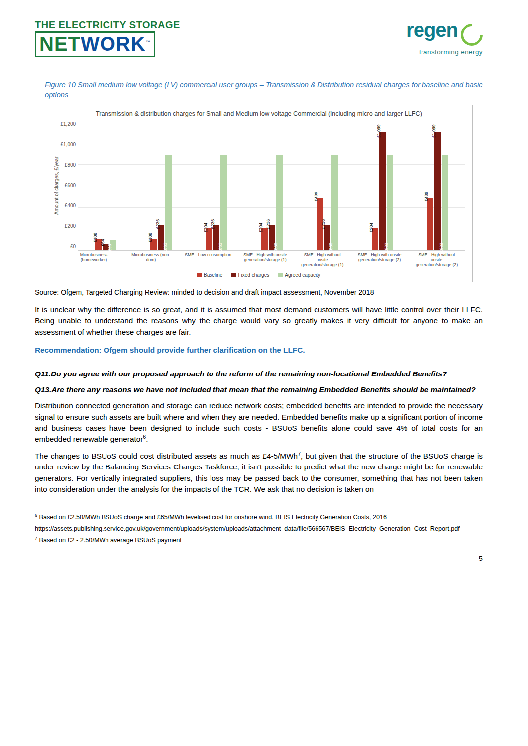THE ELECTRICITY STORAGE
NET WORK™
regen
transforming energy
Figure 10 Small medium low voltage (LV) commercial user groups – Transmission & Distribution residual charges for baseline and basic options
Transmission & distribution charges for Small and Medium low voltage Commercial (including micro and larger LLFC)
Amount of charges, £/year
£1,200
£1,000
£800
£600
£400
£200
£0
£108
£64
£96
£108
£236
£883
£204
£236
£883
£204
£236
£883
£489
£236
£883
£204
£1,099
£883
£489
£1,099
£883
Microbusiness (homeworker)
Microbusiness (non-dom)
SME - Low consumption
SME - High with onsite generation/storage (1)
SME - High without onsite generation/storage (1)
SME - High with onsite generation/storage (2)
SME - High without onsite generation/storage (2)
Baseline
Fixed charges
Agreed capacity
Source: Ofgem, Targeted Charging Review: minded to decision and draft impact assessment, November 2018
It is unclear why the difference is so great, and it is assumed that most demand customers will have little control over their LLFC. Being unable to understand the reasons why the charge would vary so greatly makes it very difficult for anyone to make an assessment of whether these charges are fair.
Recommendation: Ofgem should provide further clarification on the LLFC.
Q11.Do you agree with our proposed approach to the reform of the remaining non-locational Embedded Benefits?
Q13.Are there any reasons we have not included that mean that the remaining Embedded Benefits should be maintained?
Distribution connected generation and storage can reduce network costs; embedded benefits are intended to provide the necessary signal to ensure such assets are built where and when they are needed. Embedded benefits make up a significant portion of income and business cases have been designed to include such costs - BSUoS benefits alone could save 4% of total costs for an embedded renewable generator6.
The changes to BSUoS could cost distributed assets as much as £4-5/MWh7, but given that the structure of the BSUoS charge is under review by the Balancing Services Charges Taskforce, it isn’t possible to predict what the new charge might be for renewable generators. For vertically integrated suppliers, this loss may be passed back to the consumer, something that has not been taken into consideration under the analysis for the impacts of the TCR. We ask that no decision is taken on
6 Based on £2.50/MWh BSUoS charge and £65/MWh levelised cost for onshore wind. BEIS Electricity Generation Costs, 2016
https://assets.publishing.service.gov.uk/government/uploads/system/uploads/attachment_data/file/566567/BEIS_Electricity_Generation_Cost_Report.pdf
7 Based on £2 - 2.50/MWh average BSUoS payment
5